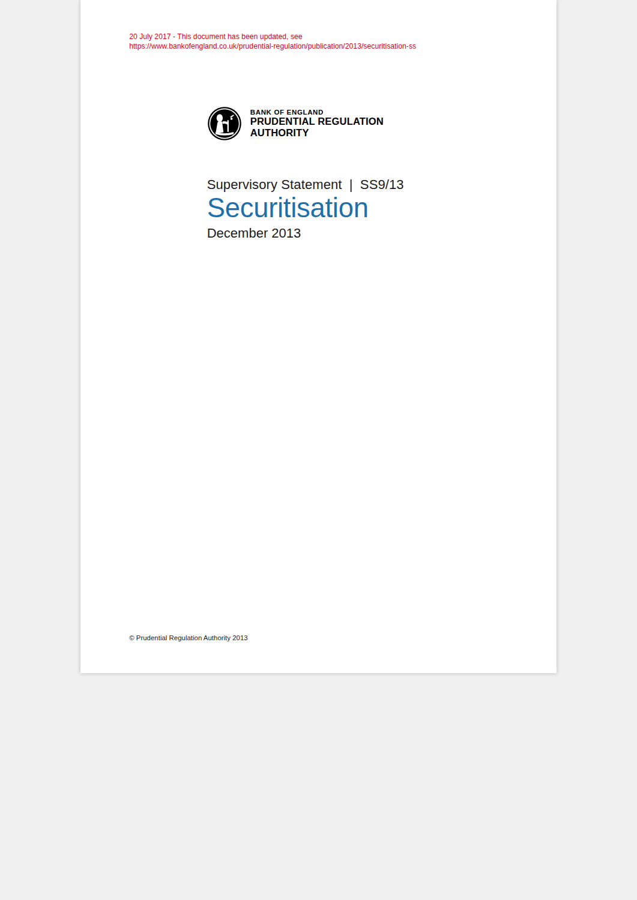20 July 2017 - This document has been updated, see
https://www.bankofengland.co.uk/prudential-regulation/publication/2013/securitisation-ss
BANK OF ENGLAND
PRUDENTIAL REGULATION
AUTHORITY
Supervisory Statement | SS9/13
Securitisation
December 2013
© Prudential Regulation Authority 2013